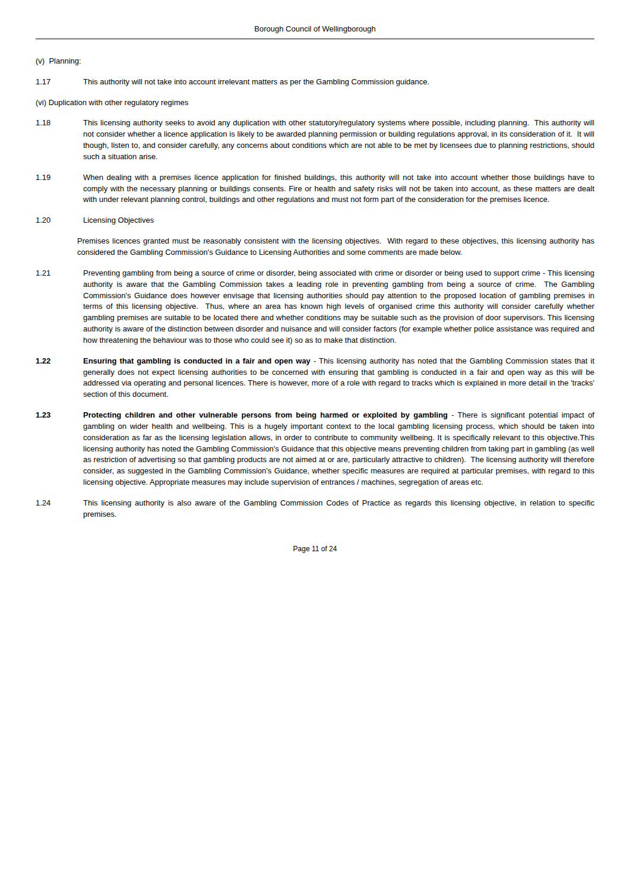Borough Council of Wellingborough
(v) Planning:
1.17
This authority will not take into account irrelevant matters as per the Gambling Commission guidance.
(vi) Duplication with other regulatory regimes
1.18
This licensing authority seeks to avoid any duplication with other statutory/regulatory systems where possible, including planning. This authority will not consider whether a licence application is likely to be awarded planning permission or building regulations approval, in its consideration of it. It will though, listen to, and consider carefully, any concerns about conditions which are not able to be met by licensees due to planning restrictions, should such a situation arise.
1.19
When dealing with a premises licence application for finished buildings, this authority will not take into account whether those buildings have to comply with the necessary planning or buildings consents. Fire or health and safety risks will not be taken into account, as these matters are dealt with under relevant planning control, buildings and other regulations and must not form part of the consideration for the premises licence.
1.20
Licensing Objectives
Premises licences granted must be reasonably consistent with the licensing objectives. With regard to these objectives, this licensing authority has considered the Gambling Commission's Guidance to Licensing Authorities and some comments are made below.
1.21
Preventing gambling from being a source of crime or disorder, being associated with crime or disorder or being used to support crime - This licensing authority is aware that the Gambling Commission takes a leading role in preventing gambling from being a source of crime. The Gambling Commission's Guidance does however envisage that licensing authorities should pay attention to the proposed location of gambling premises in terms of this licensing objective. Thus, where an area has known high levels of organised crime this authority will consider carefully whether gambling premises are suitable to be located there and whether conditions may be suitable such as the provision of door supervisors. This licensing authority is aware of the distinction between disorder and nuisance and will consider factors (for example whether police assistance was required and how threatening the behaviour was to those who could see it) so as to make that distinction.
1.22
Ensuring that gambling is conducted in a fair and open way - This licensing authority has noted that the Gambling Commission states that it generally does not expect licensing authorities to be concerned with ensuring that gambling is conducted in a fair and open way as this will be addressed via operating and personal licences. There is however, more of a role with regard to tracks which is explained in more detail in the 'tracks' section of this document.
1.23
Protecting children and other vulnerable persons from being harmed or exploited by gambling - There is significant potential impact of gambling on wider health and wellbeing. This is a hugely important context to the local gambling licensing process, which should be taken into consideration as far as the licensing legislation allows, in order to contribute to community wellbeing. It is specifically relevant to this objective.This licensing authority has noted the Gambling Commission's Guidance that this objective means preventing children from taking part in gambling (as well as restriction of advertising so that gambling products are not aimed at or are, particularly attractive to children). The licensing authority will therefore consider, as suggested in the Gambling Commission's Guidance, whether specific measures are required at particular premises, with regard to this licensing objective. Appropriate measures may include supervision of entrances / machines, segregation of areas etc.
1.24
This licensing authority is also aware of the Gambling Commission Codes of Practice as regards this licensing objective, in relation to specific premises.
Page 11 of 24